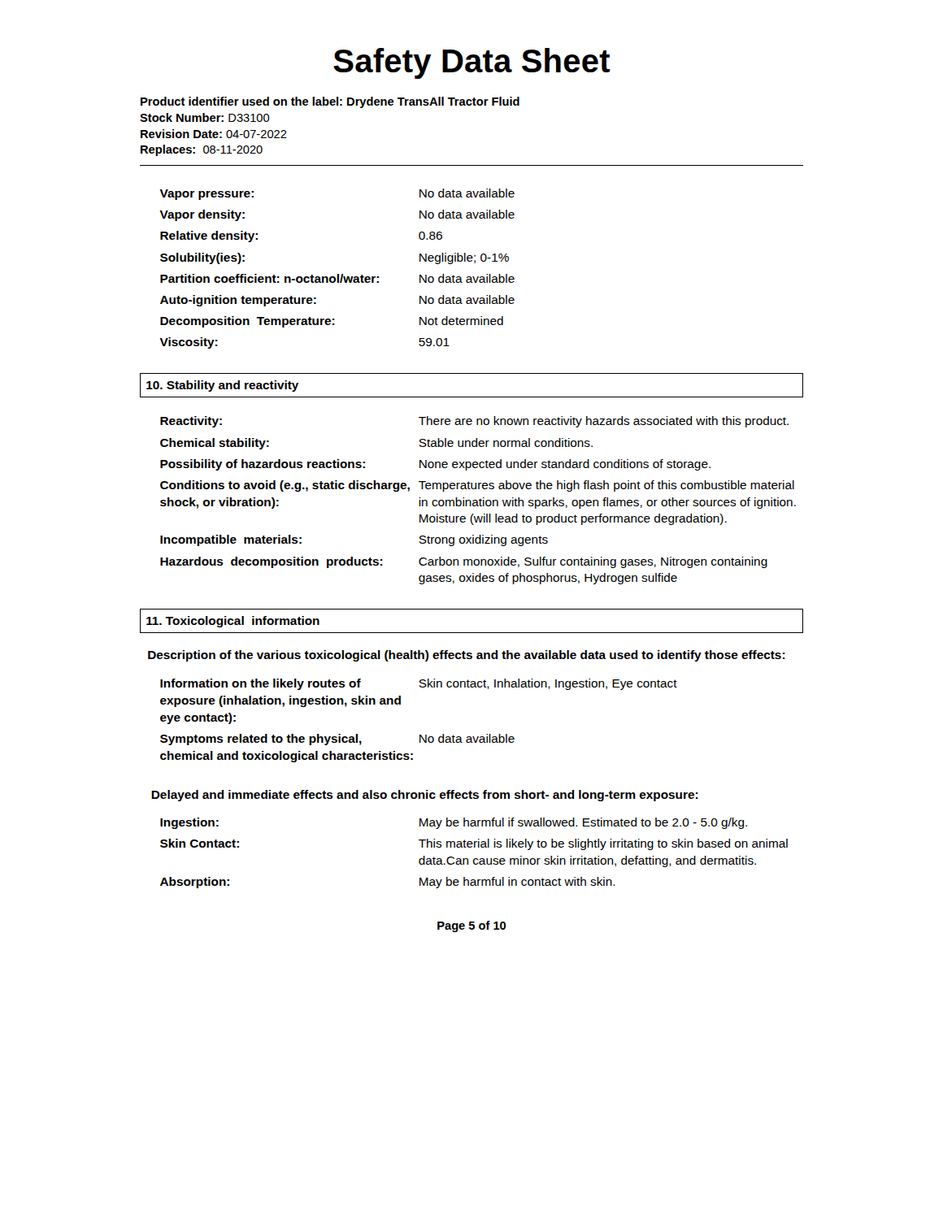Safety Data Sheet
Product identifier used on the label: Drydene TransAll Tractor Fluid
Stock Number: D33100
Revision Date: 04-07-2022
Replaces: 08-11-2020
| Vapor pressure: | No data available |
| Vapor density: | No data available |
| Relative density: | 0.86 |
| Solubility(ies): | Negligible; 0-1% |
| Partition coefficient: n-octanol/water: | No data available |
| Auto-ignition temperature: | No data available |
| Decomposition Temperature: | Not determined |
| Viscosity: | 59.01 |
10. Stability and reactivity
| Reactivity: | There are no known reactivity hazards associated with this product. |
| Chemical stability: | Stable under normal conditions. |
| Possibility of hazardous reactions: | None expected under standard conditions of storage. |
| Conditions to avoid (e.g., static discharge, shock, or vibration): | Temperatures above the high flash point of this combustible material in combination with sparks, open flames, or other sources of ignition. Moisture (will lead to product performance degradation). |
| Incompatible materials: | Strong oxidizing agents |
| Hazardous decomposition products: | Carbon monoxide, Sulfur containing gases, Nitrogen containing gases, oxides of phosphorus, Hydrogen sulfide |
11. Toxicological information
Description of the various toxicological (health) effects and the available data used to identify those effects:
| Information on the likely routes of exposure (inhalation, ingestion, skin and eye contact): | Skin contact, Inhalation, Ingestion, Eye contact |
| Symptoms related to the physical, chemical and toxicological characteristics: | No data available |
Delayed and immediate effects and also chronic effects from short- and long-term exposure:
| Ingestion: | May be harmful if swallowed. Estimated to be 2.0 - 5.0 g/kg. |
| Skin Contact: | This material is likely to be slightly irritating to skin based on animal data.Can cause minor skin irritation, defatting, and dermatitis. |
| Absorption: | May be harmful in contact with skin. |
Page 5 of 10